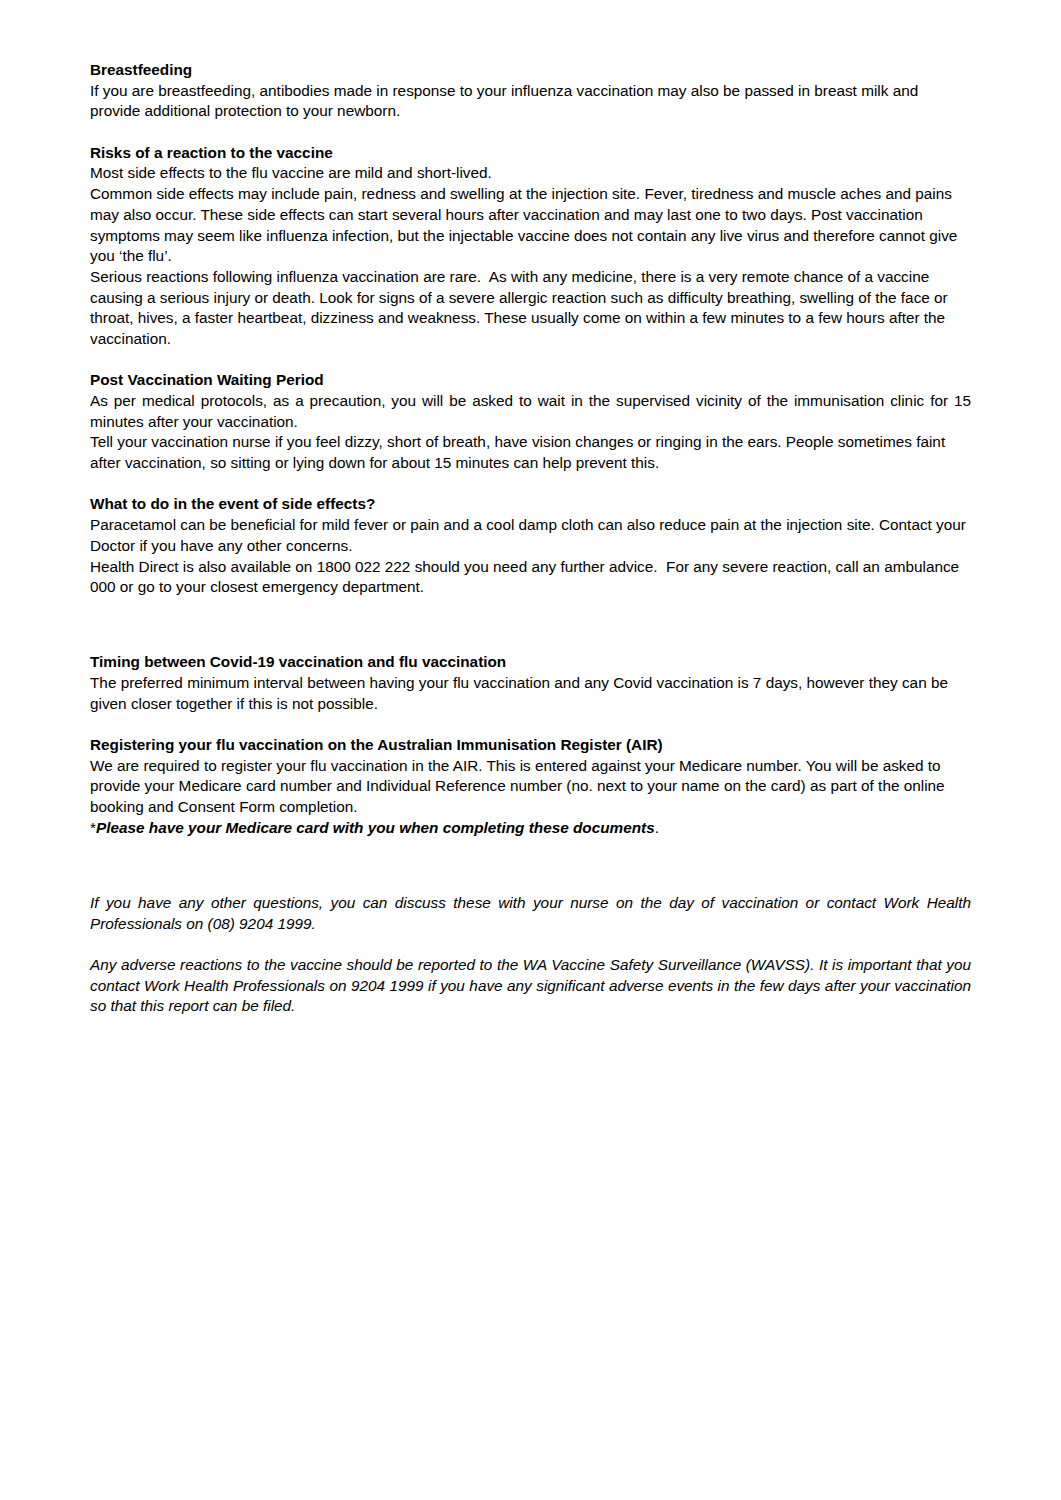Breastfeeding
If you are breastfeeding, antibodies made in response to your influenza vaccination may also be passed in breast milk and provide additional protection to your newborn.
Risks of a reaction to the vaccine
Most side effects to the flu vaccine are mild and short-lived.
Common side effects may include pain, redness and swelling at the injection site. Fever, tiredness and muscle aches and pains may also occur. These side effects can start several hours after vaccination and may last one to two days. Post vaccination symptoms may seem like influenza infection, but the injectable vaccine does not contain any live virus and therefore cannot give you ‘the flu’.
Serious reactions following influenza vaccination are rare. As with any medicine, there is a very remote chance of a vaccine causing a serious injury or death. Look for signs of a severe allergic reaction such as difficulty breathing, swelling of the face or throat, hives, a faster heartbeat, dizziness and weakness. These usually come on within a few minutes to a few hours after the vaccination.
Post Vaccination Waiting Period
As per medical protocols, as a precaution, you will be asked to wait in the supervised vicinity of the immunisation clinic for 15 minutes after your vaccination.
Tell your vaccination nurse if you feel dizzy, short of breath, have vision changes or ringing in the ears. People sometimes faint after vaccination, so sitting or lying down for about 15 minutes can help prevent this.
What to do in the event of side effects?
Paracetamol can be beneficial for mild fever or pain and a cool damp cloth can also reduce pain at the injection site. Contact your Doctor if you have any other concerns.
Health Direct is also available on 1800 022 222 should you need any further advice. For any severe reaction, call an ambulance 000 or go to your closest emergency department.
Timing between Covid-19 vaccination and flu vaccination
The preferred minimum interval between having your flu vaccination and any Covid vaccination is 7 days, however they can be given closer together if this is not possible.
Registering your flu vaccination on the Australian Immunisation Register (AIR)
We are required to register your flu vaccination in the AIR. This is entered against your Medicare number. You will be asked to provide your Medicare card number and Individual Reference number (no. next to your name on the card) as part of the online booking and Consent Form completion.
*Please have your Medicare card with you when completing these documents.
If you have any other questions, you can discuss these with your nurse on the day of vaccination or contact Work Health Professionals on (08) 9204 1999.
Any adverse reactions to the vaccine should be reported to the WA Vaccine Safety Surveillance (WAVSS). It is important that you contact Work Health Professionals on 9204 1999 if you have any significant adverse events in the few days after your vaccination so that this report can be filed.